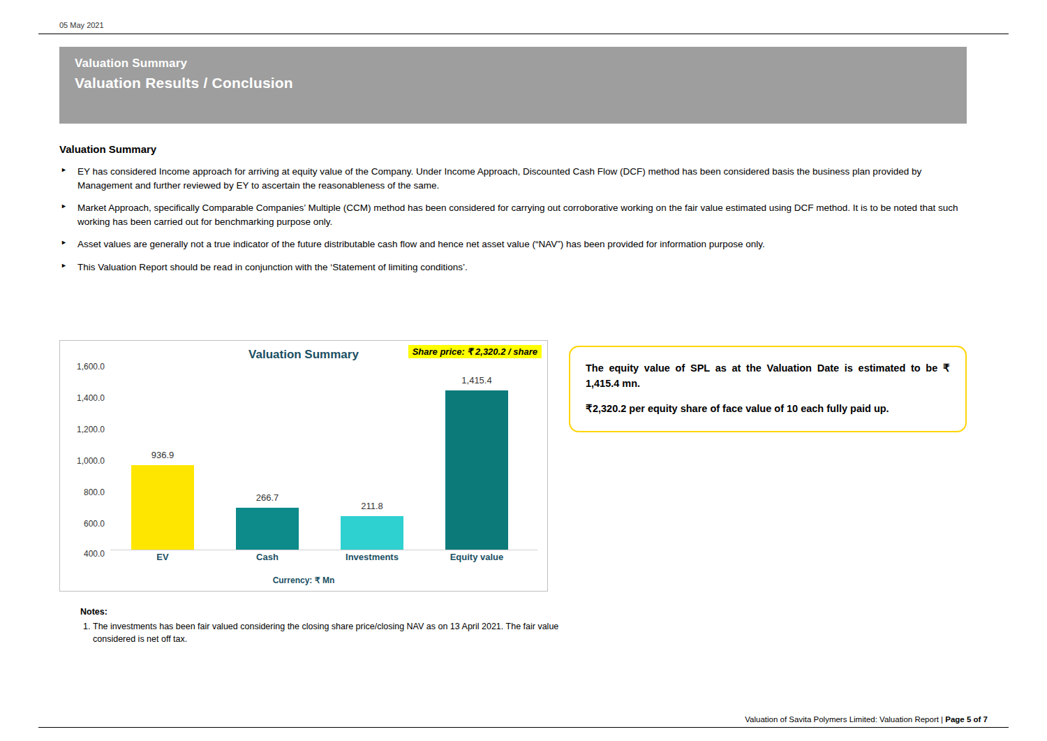05 May 2021
Valuation Summary
Valuation Results / Conclusion
Valuation Summary
EY has considered Income approach for arriving at equity value of the Company. Under Income Approach, Discounted Cash Flow (DCF) method has been considered basis the business plan provided by Management and further reviewed by EY to ascertain the reasonableness of the same.
Market Approach, specifically Comparable Companies’ Multiple (CCM) method has been considered for carrying out corroborative working on the fair value estimated using DCF method. It is to be noted that such working has been carried out for benchmarking purpose only.
Asset values are generally not a true indicator of the future distributable cash flow and hence net asset value (“NAV”) has been provided for information purpose only.
This Valuation Report should be read in conjunction with the ‘Statement of limiting conditions’.
Valuation Summary
Share price: ₹ 2,320.2 / share
1,600.0
1,400.0
1,200.0
1,000.0
800.0
600.0
400.0
936.9
266.7
211.8
1,415.4
EV
Cash
Investments
Equity value
Currency: ₹ Mn
The equity value of SPL as at the Valuation Date is estimated to be ₹ 1,415.4 mn.
₹2,320.2 per equity share of face value of 10 each fully paid up.
Notes:
The investments has been fair valued considering the closing share price/closing NAV as on 13 April 2021. The fair value considered is net off tax.
Valuation of Savita Polymers Limited: Valuation Report | Page 5 of 7